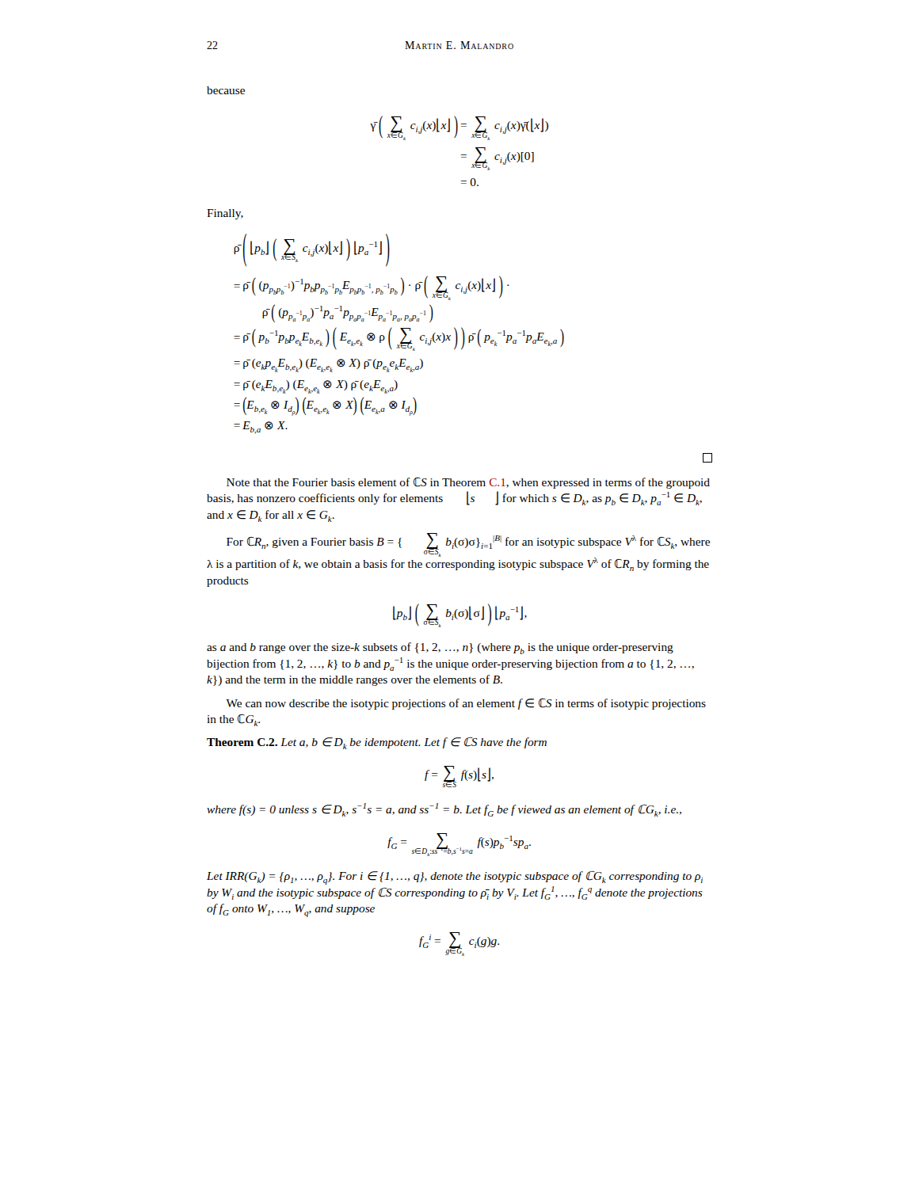22
Martin E. Malandro
because
γ̄ ( ∑x∈Gk ci,j(x)⌊x⌋ )
= ∑x∈Gk ci,j(x)γ̄(⌊x⌋)
= ∑x∈Gk ci,j(x)[0]
= 0.
Finally,
ρ̄ ( ⌊pb⌋ ( ∑x∈Sk ci,j(x)⌊x⌋ ) ⌊pa−1⌋ )
=
ρ̄ ( (ppbpb−1)−1pbppb−1pbEpbpb−1, pb−1pb ) · ρ̄ ( ∑x∈Gk ci,j(x)⌊x⌋ ) ·
ρ̄ ( (ppa−1pa)−1pa−1ppapa−1Epa−1pa, papa−1 )
=
ρ̄ ( pb−1pbpekEb,ek ) ( Eek,ek ⊗ ρ ( ∑x∈Gk ci,j(x)x ) ) ρ̄ ( pek−1pa−1paEek,a )
=
ρ̄ (ekpekEb,ek) (Eek,ek ⊗ X) ρ̄ (pekekEek,a)
=
ρ̄ (ekEb,ek) (Eek,ek ⊗ X) ρ̄ (ekEek,a)
=
(Eb,ek ⊗ Idρ) (Eek,ek ⊗ X) (Eek,a ⊗ Idρ)
=
Eb,a ⊗ X.
Note that the Fourier basis element of ℂS in Theorem C.1, when expressed in terms of the groupoid basis, has nonzero coefficients only for elements ⌊s⌋ for which s ∈ Dk, as pb ∈ Dk, pa−1 ∈ Dk, and x ∈ Dk for all x ∈ Gk.
For ℂRn, given a Fourier basis B = {∑σ∈Sk bi(σ)σ}i=1|B| for an isotypic subspace Vλ for ℂSk, where λ is a partition of k, we obtain a basis for the corresponding isotypic subspace Vλ of ℂRn by forming the products
⌊pb⌋ ( ∑σ∈Sk bi(σ)⌊σ⌋ ) ⌊pa−1⌋,
as a and b range over the size-k subsets of {1, 2, …, n} (where pb is the unique order-preserving bijection from {1, 2, …, k} to b and pa−1 is the unique order-preserving bijection from a to {1, 2, …, k}) and the term in the middle ranges over the elements of B.
We can now describe the isotypic projections of an element f ∈ ℂS in terms of isotypic projections in the ℂGk.
Theorem C.2. Let a, b ∈ Dk be idempotent. Let f ∈ ℂS have the form
f = ∑s∈S f(s)⌊s⌋,
where f(s) = 0 unless s ∈ Dk, s−1s = a, and ss−1 = b. Let fG be f viewed as an element of ℂGk, i.e.,
fG = ∑s∈Dk:ss−1=b,s−1s=a f(s)pb−1spa.
Let IRR(Gk) = {ρ1, …, ρq}. For i ∈ {1, …, q}, denote the isotypic subspace of ℂGk corresponding to ρi by Wi and the isotypic subspace of ℂS corresponding to ρ̄i by Vi. Let fG1, …, fGq denote the projections of fG onto W1, …, Wq, and suppose
fGi = ∑g∈Gk ci(g)g.